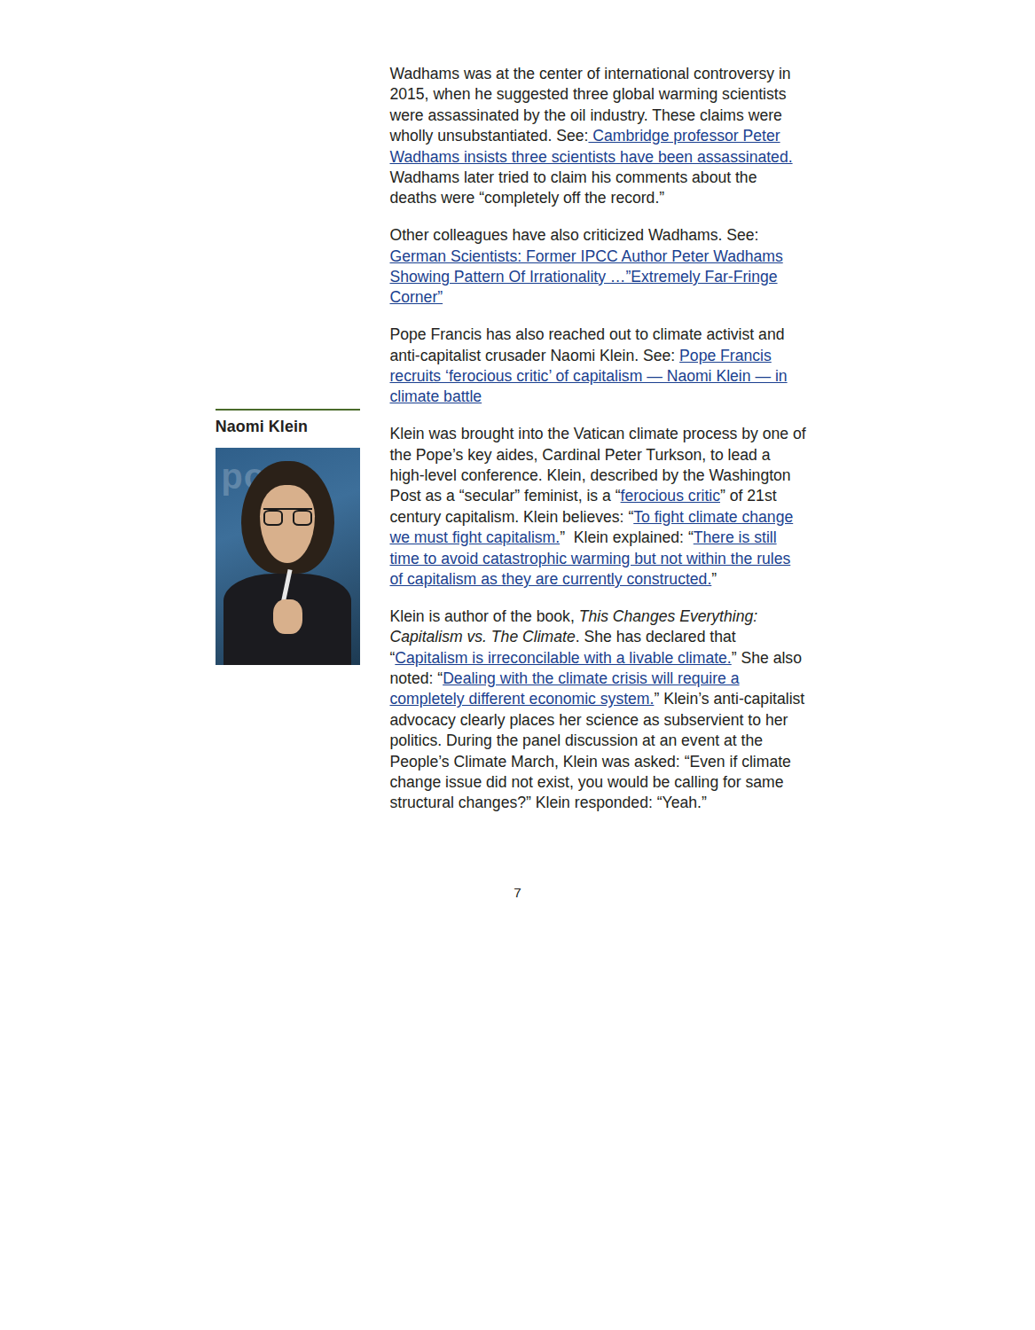Naomi Klein
pop
Wadhams was at the center of international controversy in 2015, when he suggested three global warming scientists were assassinated by the oil industry. These claims were wholly unsubstantiated. See: Cambridge professor Peter Wadhams insists three scientists have been assassinated. Wadhams later tried to claim his comments about the deaths were “completely off the record.”
Other colleagues have also criticized Wadhams. See: German Scientists: Former IPCC Author Peter Wadhams Showing Pattern Of Irrationality …”Extremely Far-Fringe Corner”
Pope Francis has also reached out to climate activist and anti-capitalist crusader Naomi Klein. See: Pope Francis recruits ‘ferocious critic’ of capitalism — Naomi Klein — in climate battle
Klein was brought into the Vatican climate process by one of the Pope’s key aides, Cardinal Peter Turkson, to lead a high-level conference. Klein, described by the Washington Post as a “secular” feminist, is a “ferocious critic” of 21st century capitalism. Klein believes: “To fight climate change we must fight capitalism.” Klein explained: “There is still time to avoid catastrophic warming but not within the rules of capitalism as they are currently constructed.”
Klein is author of the book, This Changes Everything: Capitalism vs. The Climate. She has declared that “Capitalism is irreconcilable with a livable climate.” She also noted: “Dealing with the climate crisis will require a completely different economic system.” Klein’s anti-capitalist advocacy clearly places her science as subservient to her politics. During the panel discussion at an event at the People’s Climate March, Klein was asked: “Even if climate change issue did not exist, you would be calling for same structural changes?” Klein responded: “Yeah.”
7